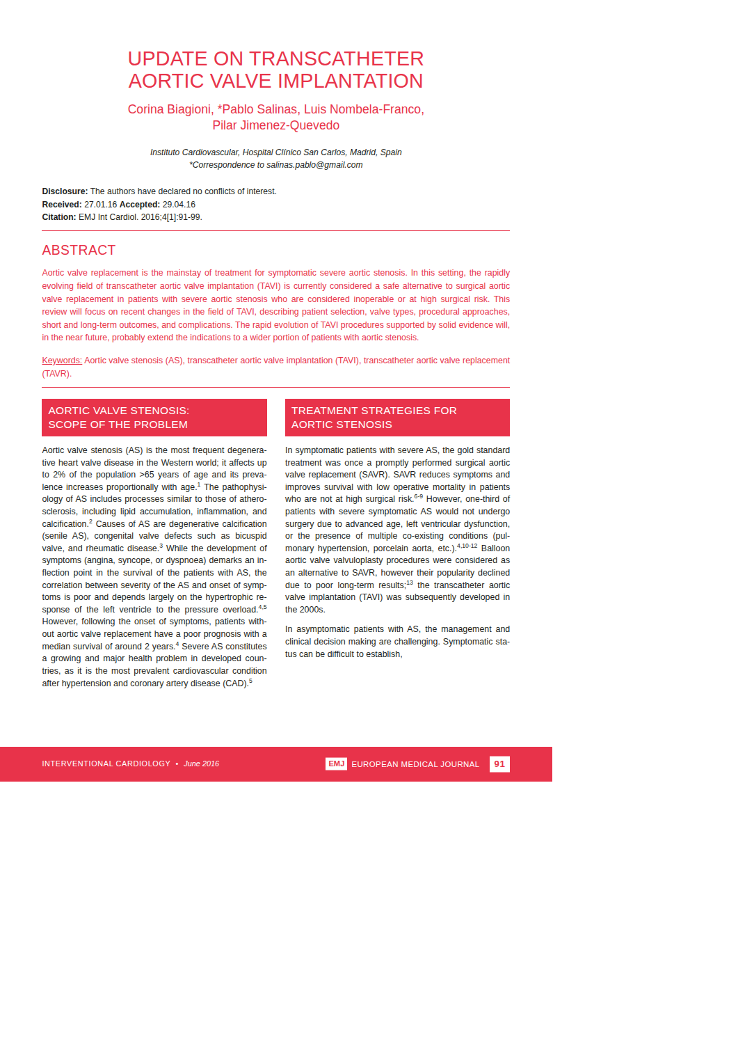Update on Transcatheter
Aortic Valve Implantation
Corina Biagioni, *Pablo Salinas, Luis Nombela-Franco,
Pilar Jimenez-Quevedo
Instituto Cardiovascular, Hospital Clínico San Carlos, Madrid, Spain
*Correspondence to salinas.pablo@gmail.com
Disclosure: The authors have declared no conflicts of interest.
Received: 27.01.16 Accepted: 29.04.16
Citation: EMJ Int Cardiol. 2016;4[1]:91-99.
Abstract
Aortic valve replacement is the mainstay of treatment for symptomatic severe aortic stenosis. In this setting, the rapidly evolving field of transcatheter aortic valve implantation (TAVI) is currently considered a safe alternative to surgical aortic valve replacement in patients with severe aortic stenosis who are considered inoperable or at high surgical risk. This review will focus on recent changes in the field of TAVI, describing patient selection, valve types, procedural approaches, short and long-term outcomes, and complications. The rapid evolution of TAVI procedures supported by solid evidence will, in the near future, probably extend the indications to a wider portion of patients with aortic stenosis.
Keywords: Aortic valve stenosis (AS), transcatheter aortic valve implantation (TAVI), transcatheter aortic valve replacement (TAVR).
Aortic valve stenosis:
scope of the problem
Aortic valve stenosis (AS) is the most frequent degenerative heart valve disease in the Western world; it affects up to 2% of the population >65 years of age and its prevalence increases proportionally with age.1 The pathophysiology of AS includes processes similar to those of atherosclerosis, including lipid accumulation, inflammation, and calcification.2 Causes of AS are degenerative calcification (senile AS), congenital valve defects such as bicuspid valve, and rheumatic disease.3 While the development of symptoms (angina, syncope, or dyspnoea) demarks an inflection point in the survival of the patients with AS, the correlation between severity of the AS and onset of symptoms is poor and depends largely on the hypertrophic response of the left ventricle to the pressure overload.4,5 However, following the onset of symptoms, patients without aortic valve replacement have a poor prognosis with a median survival of around 2 years.4 Severe AS constitutes a growing and major health problem in developed countries, as it is the most prevalent cardiovascular condition after hypertension and coronary artery disease (CAD).5
Treatment strategies for
aortic stenosis
In symptomatic patients with severe AS, the gold standard treatment was once a promptly performed surgical aortic valve replacement (SAVR). SAVR reduces symptoms and improves survival with low operative mortality in patients who are not at high surgical risk.6-9 However, one-third of patients with severe symptomatic AS would not undergo surgery due to advanced age, left ventricular dysfunction, or the presence of multiple co-existing conditions (pulmonary hypertension, porcelain aorta, etc.).4,10-12 Balloon aortic valve valvuloplasty procedures were considered as an alternative to SAVR, however their popularity declined due to poor long-term results;13 the transcatheter aortic valve implantation (TAVI) was subsequently developed in the 2000s.
In asymptomatic patients with AS, the management and clinical decision making are challenging. Symptomatic status can be difficult to establish,
INTERVENTIONAL CARDIOLOGY • June 2016
EMJ EUROPEAN MEDICAL JOURNAL 91